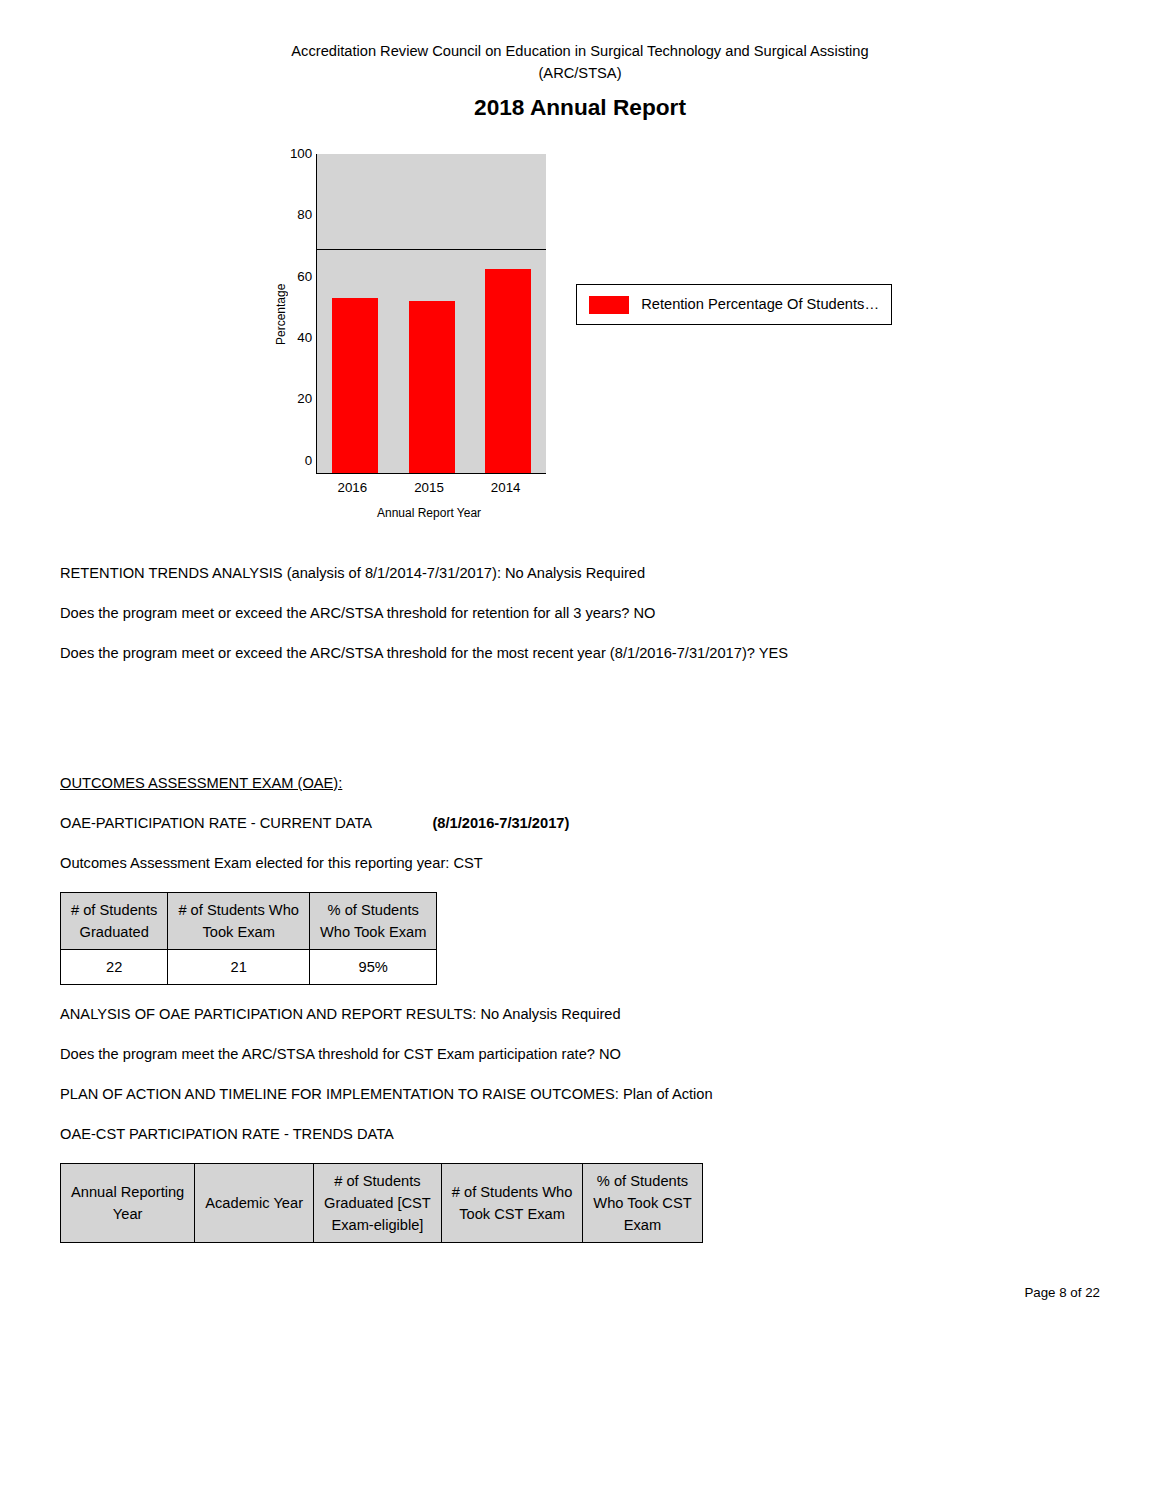Accreditation Review Council on Education in Surgical Technology and Surgical Assisting
(ARC/STSA)
2018 Annual Report
Percentage
100 80 60 40 20 0
2016 2015 2014
Annual Report Year
Retention Percentage Of Students…
RETENTION TRENDS ANALYSIS (analysis of 8/1/2014-7/31/2017): No Analysis Required
Does the program meet or exceed the ARC/STSA threshold for retention for all 3 years? NO
Does the program meet or exceed the ARC/STSA threshold for the most recent year (8/1/2016-7/31/2017)? YES
OUTCOMES ASSESSMENT EXAM (OAE):
OAE-PARTICIPATION RATE - CURRENT DATA (8/1/2016-7/31/2017)
Outcomes Assessment Exam elected for this reporting year: CST
| # of Students Graduated | # of Students Who Took Exam | % of Students Who Took Exam |
| --- | --- | --- |
| 22 | 21 | 95% |
ANALYSIS OF OAE PARTICIPATION AND REPORT RESULTS: No Analysis Required
Does the program meet the ARC/STSA threshold for CST Exam participation rate? NO
PLAN OF ACTION AND TIMELINE FOR IMPLEMENTATION TO RAISE OUTCOMES: Plan of Action
OAE-CST PARTICIPATION RATE - TRENDS DATA
| Annual Reporting Year | Academic Year | # of Students Graduated [CST Exam-eligible] | # of Students Who Took CST Exam | % of Students Who Took CST Exam |
| --- | --- | --- | --- | --- |
Page 8 of 22